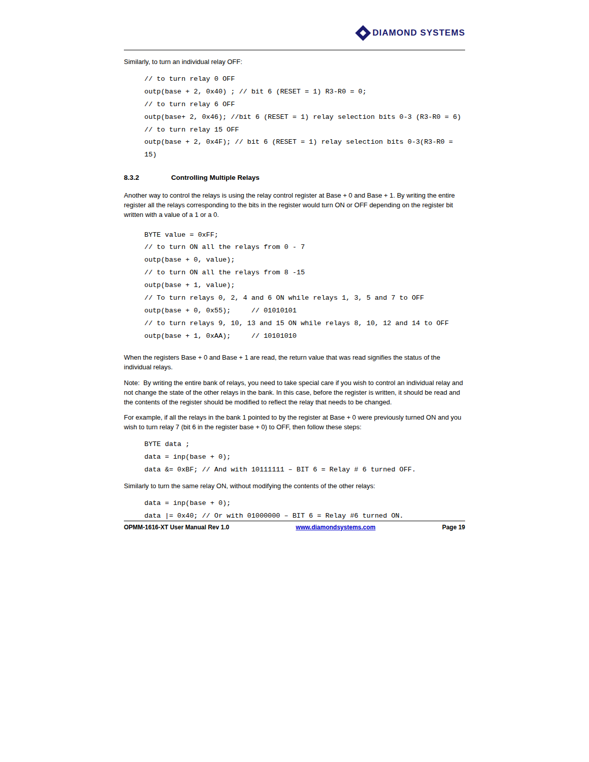DIAMOND SYSTEMS
Similarly, to turn an individual relay OFF:
// to turn relay 0 OFF outp(base + 2, 0x40) ; // bit 6 (RESET = 1) R3-R0 = 0; // to turn relay 6 OFF outp(base+ 2, 0x46); //bit 6 (RESET = 1) relay selection bits 0-3 (R3-R0 = 6) // to turn relay 15 OFF outp(base + 2, 0x4F); // bit 6 (RESET = 1) relay selection bits 0-3(R3-R0 = 15)
8.3.2 Controlling Multiple Relays
Another way to control the relays is using the relay control register at Base + 0 and Base + 1. By writing the entire register all the relays corresponding to the bits in the register would turn ON or OFF depending on the register bit written with a value of a 1 or a 0.
BYTE value = 0xFF; // to turn ON all the relays from 0 - 7 outp(base + 0, value); // to turn ON all the relays from 8 -15 outp(base + 1, value); // To turn relays 0, 2, 4 and 6 ON while relays 1, 3, 5 and 7 to OFF outp(base + 0, 0x55); // 01010101 // to turn relays 9, 10, 13 and 15 ON while relays 8, 10, 12 and 14 to OFF outp(base + 1, 0xAA); // 10101010
When the registers Base + 0 and Base + 1 are read, the return value that was read signifies the status of the individual relays.
Note: By writing the entire bank of relays, you need to take special care if you wish to control an individual relay and not change the state of the other relays in the bank. In this case, before the register is written, it should be read and the contents of the register should be modified to reflect the relay that needs to be changed.
For example, if all the relays in the bank 1 pointed to by the register at Base + 0 were previously turned ON and you wish to turn relay 7 (bit 6 in the register base + 0) to OFF, then follow these steps:
BYTE data ; data = inp(base + 0); data &= 0xBF; // And with 10111111 – BIT 6 = Relay # 6 turned OFF.
Similarly to turn the same relay ON, without modifying the contents of the other relays:
data = inp(base + 0); data |= 0x40; // Or with 01000000 – BIT 6 = Relay #6 turned ON.
OPMM-1616-XT User Manual Rev 1.0
www.diamondsystems.com
Page 19